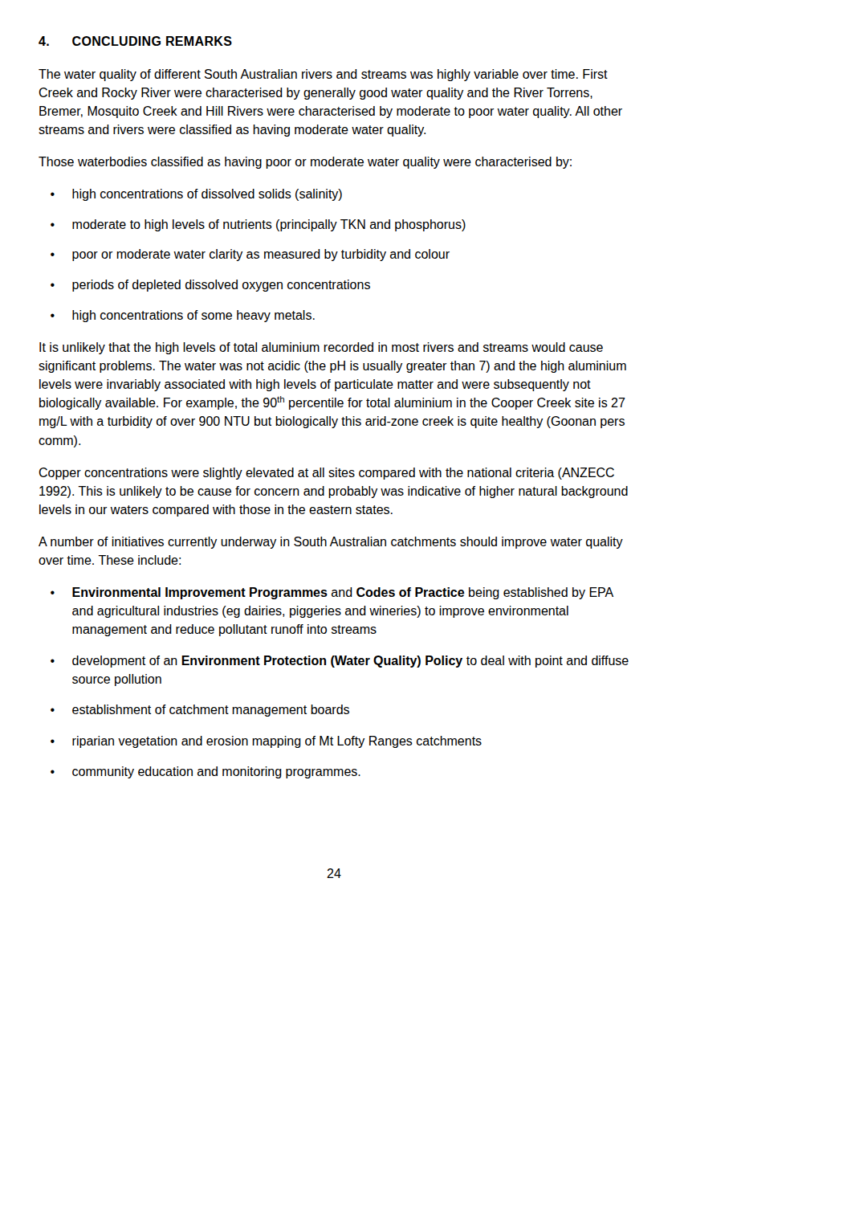4. CONCLUDING REMARKS
The water quality of different South Australian rivers and streams was highly variable over time. First Creek and Rocky River were characterised by generally good water quality and the River Torrens, Bremer, Mosquito Creek and Hill Rivers were characterised by moderate to poor water quality. All other streams and rivers were classified as having moderate water quality.
Those waterbodies classified as having poor or moderate water quality were characterised by:
high concentrations of dissolved solids (salinity)
moderate to high levels of nutrients (principally TKN and phosphorus)
poor or moderate water clarity as measured by turbidity and colour
periods of depleted dissolved oxygen concentrations
high concentrations of some heavy metals.
It is unlikely that the high levels of total aluminium recorded in most rivers and streams would cause significant problems. The water was not acidic (the pH is usually greater than 7) and the high aluminium levels were invariably associated with high levels of particulate matter and were subsequently not biologically available. For example, the 90th percentile for total aluminium in the Cooper Creek site is 27 mg/L with a turbidity of over 900 NTU but biologically this arid-zone creek is quite healthy (Goonan pers comm).
Copper concentrations were slightly elevated at all sites compared with the national criteria (ANZECC 1992). This is unlikely to be cause for concern and probably was indicative of higher natural background levels in our waters compared with those in the eastern states.
A number of initiatives currently underway in South Australian catchments should improve water quality over time. These include:
Environmental Improvement Programmes and Codes of Practice being established by EPA and agricultural industries (eg dairies, piggeries and wineries) to improve environmental management and reduce pollutant runoff into streams
development of an Environment Protection (Water Quality) Policy to deal with point and diffuse source pollution
establishment of catchment management boards
riparian vegetation and erosion mapping of Mt Lofty Ranges catchments
community education and monitoring programmes.
24